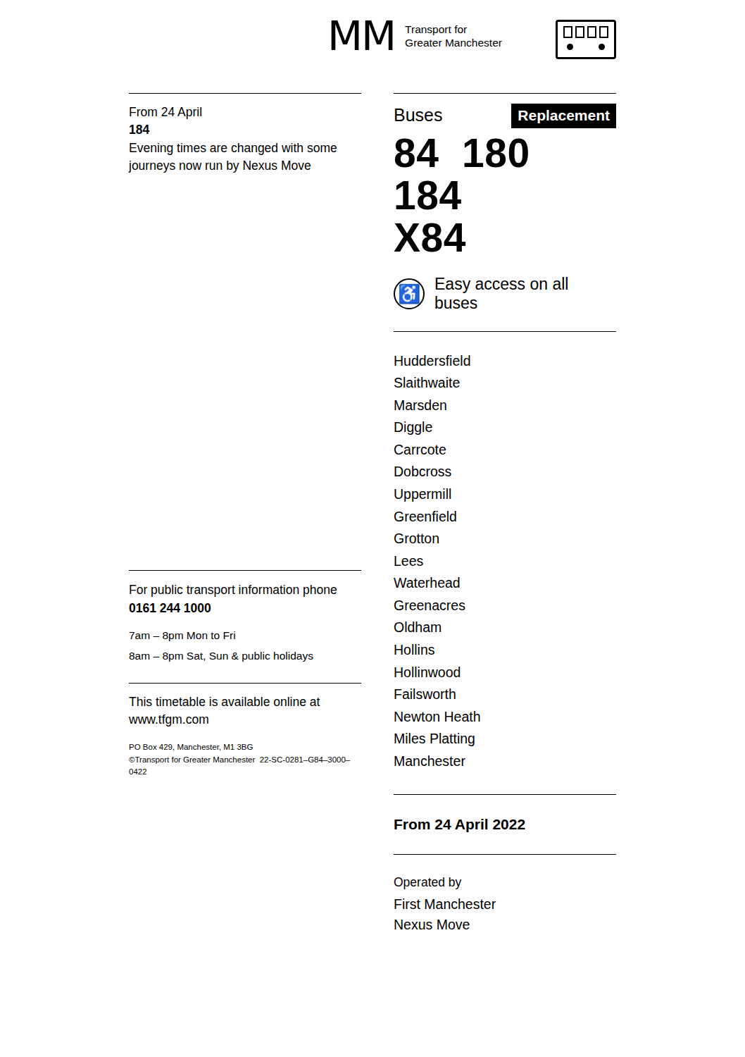ⅯⅯ
Transport for
Greater Manchester
From 24 April
184
Evening times are changed with some journeys now run by Nexus Move
For public transport information phone 0161 244 1000
7am – 8pm Mon to Fri
8am – 8pm Sat, Sun & public holidays
This timetable is available online at www.tfgm.com
PO Box 429, Manchester, M1 3BG
©Transport for Greater Manchester 22-SC-0281–G84–3000–0422
Buses
Replacement
84 180 184
X84
♿
Easy access on all buses
Huddersfield
Slaithwaite
Marsden
Diggle
Carrcote
Dobcross
Uppermill
Greenfield
Grotton
Lees
Waterhead
Greenacres
Oldham
Hollins
Hollinwood
Failsworth
Newton Heath
Miles Platting
Manchester
From 24 April 2022
Operated by
First Manchester
Nexus Move